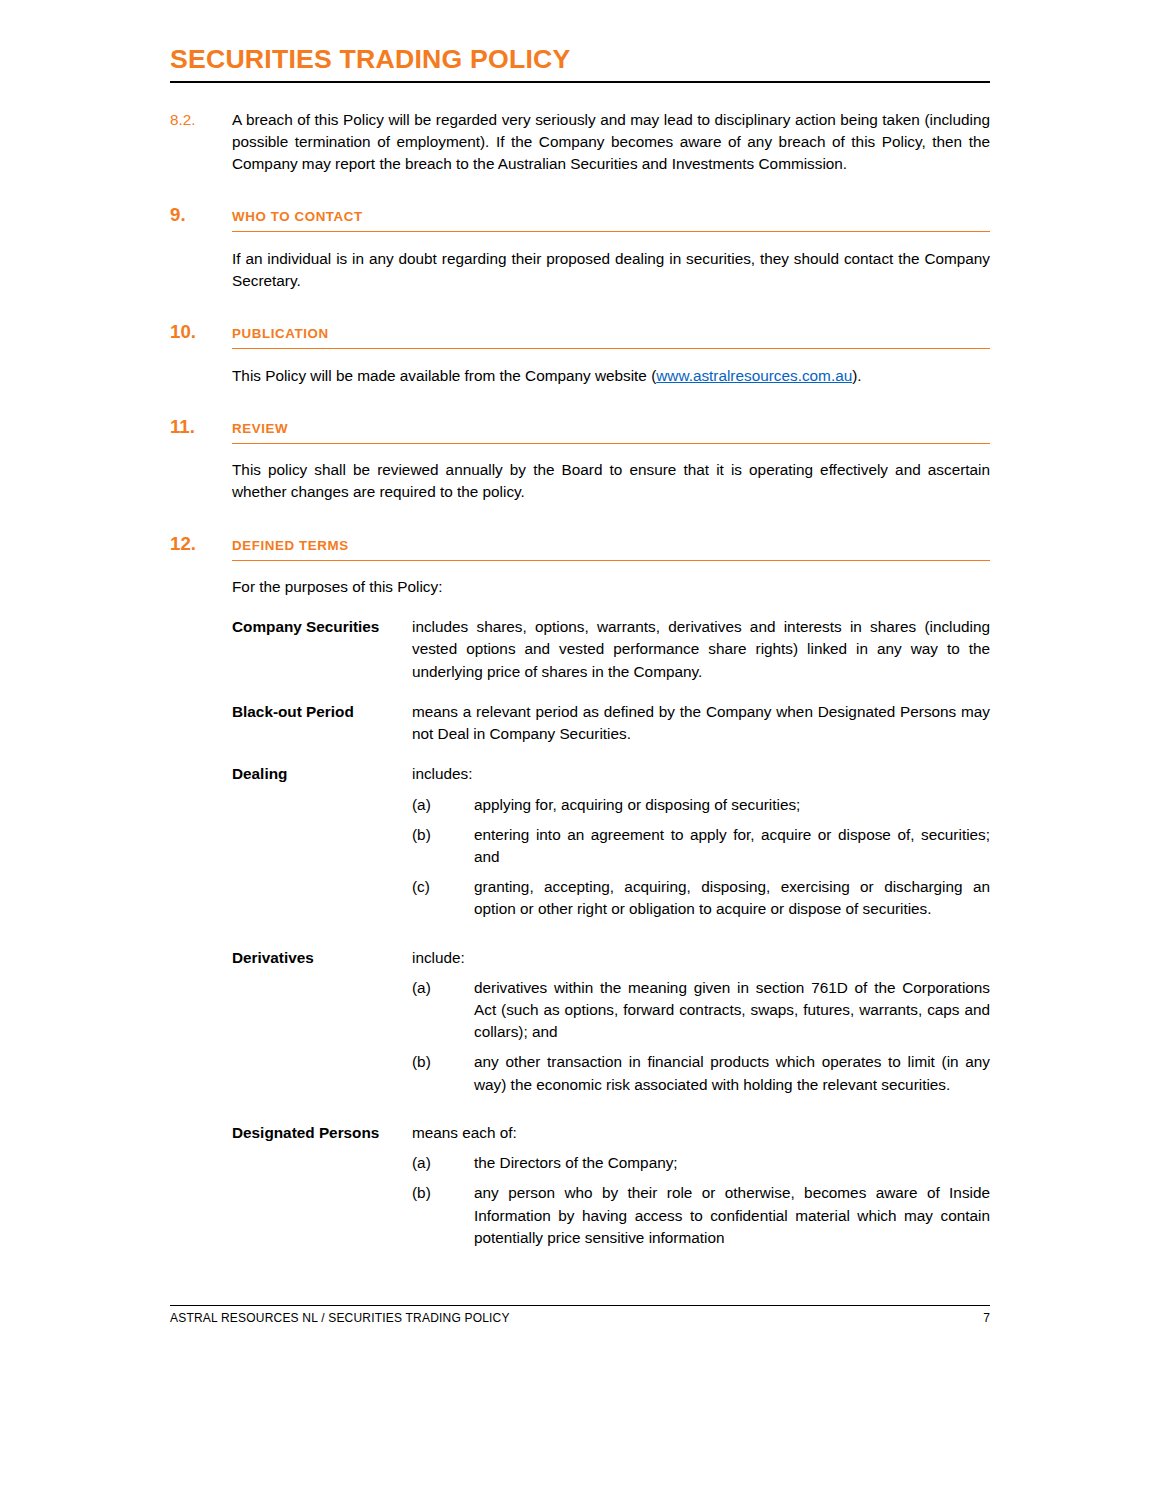SECURITIES TRADING POLICY
8.2.
A breach of this Policy will be regarded very seriously and may lead to disciplinary action being taken (including possible termination of employment). If the Company becomes aware of any breach of this Policy, then the Company may report the breach to the Australian Securities and Investments Commission.
9.
Who to contact
If an individual is in any doubt regarding their proposed dealing in securities, they should contact the Company Secretary.
10.
Publication
This Policy will be made available from the Company website (www.astralresources.com.au).
11.
Review
This policy shall be reviewed annually by the Board to ensure that it is operating effectively and ascertain whether changes are required to the policy.
12.
Defined terms
For the purposes of this Policy:
Company Securities
includes shares, options, warrants, derivatives and interests in shares (including vested options and vested performance share rights) linked in any way to the underlying price of shares in the Company.
Black-out Period
means a relevant period as defined by the Company when Designated Persons may not Deal in Company Securities.
Dealing
includes:
(a)
applying for, acquiring or disposing of securities;
(b)
entering into an agreement to apply for, acquire or dispose of, securities; and
(c)
granting, accepting, acquiring, disposing, exercising or discharging an option or other right or obligation to acquire or dispose of securities.
Derivatives
include:
(a)
derivatives within the meaning given in section 761D of the Corporations Act (such as options, forward contracts, swaps, futures, warrants, caps and collars); and
(b)
any other transaction in financial products which operates to limit (in any way) the economic risk associated with holding the relevant securities.
Designated Persons
means each of:
(a)
the Directors of the Company;
(b)
any person who by their role or otherwise, becomes aware of Inside Information by having access to confidential material which may contain potentially price sensitive information
ASTRAL RESOURCES NL / SECURITIES TRADING POLICY
7